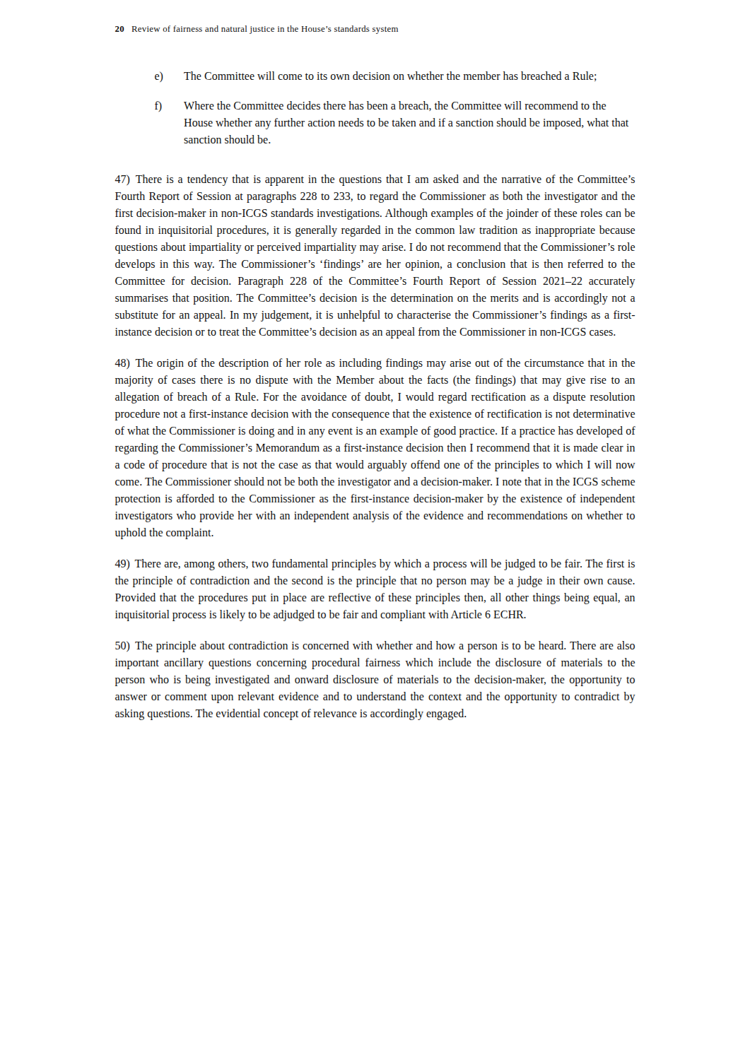20 Review of fairness and natural justice in the House’s standards system
e) The Committee will come to its own decision on whether the member has breached a Rule;
f) Where the Committee decides there has been a breach, the Committee will recommend to the House whether any further action needs to be taken and if a sanction should be imposed, what that sanction should be.
47) There is a tendency that is apparent in the questions that I am asked and the narrative of the Committee’s Fourth Report of Session at paragraphs 228 to 233, to regard the Commissioner as both the investigator and the first decision-maker in non-ICGS standards investigations. Although examples of the joinder of these roles can be found in inquisitorial procedures, it is generally regarded in the common law tradition as inappropriate because questions about impartiality or perceived impartiality may arise. I do not recommend that the Commissioner’s role develops in this way. The Commissioner’s ‘findings’ are her opinion, a conclusion that is then referred to the Committee for decision. Paragraph 228 of the Committee’s Fourth Report of Session 2021–22 accurately summarises that position. The Committee’s decision is the determination on the merits and is accordingly not a substitute for an appeal. In my judgement, it is unhelpful to characterise the Commissioner’s findings as a first-instance decision or to treat the Committee’s decision as an appeal from the Commissioner in non-ICGS cases.
48) The origin of the description of her role as including findings may arise out of the circumstance that in the majority of cases there is no dispute with the Member about the facts (the findings) that may give rise to an allegation of breach of a Rule. For the avoidance of doubt, I would regard rectification as a dispute resolution procedure not a first-instance decision with the consequence that the existence of rectification is not determinative of what the Commissioner is doing and in any event is an example of good practice. If a practice has developed of regarding the Commissioner’s Memorandum as a first-instance decision then I recommend that it is made clear in a code of procedure that is not the case as that would arguably offend one of the principles to which I will now come. The Commissioner should not be both the investigator and a decision-maker. I note that in the ICGS scheme protection is afforded to the Commissioner as the first-instance decision-maker by the existence of independent investigators who provide her with an independent analysis of the evidence and recommendations on whether to uphold the complaint.
49) There are, among others, two fundamental principles by which a process will be judged to be fair. The first is the principle of contradiction and the second is the principle that no person may be a judge in their own cause. Provided that the procedures put in place are reflective of these principles then, all other things being equal, an inquisitorial process is likely to be adjudged to be fair and compliant with Article 6 ECHR.
50) The principle about contradiction is concerned with whether and how a person is to be heard. There are also important ancillary questions concerning procedural fairness which include the disclosure of materials to the person who is being investigated and onward disclosure of materials to the decision-maker, the opportunity to answer or comment upon relevant evidence and to understand the context and the opportunity to contradict by asking questions. The evidential concept of relevance is accordingly engaged.